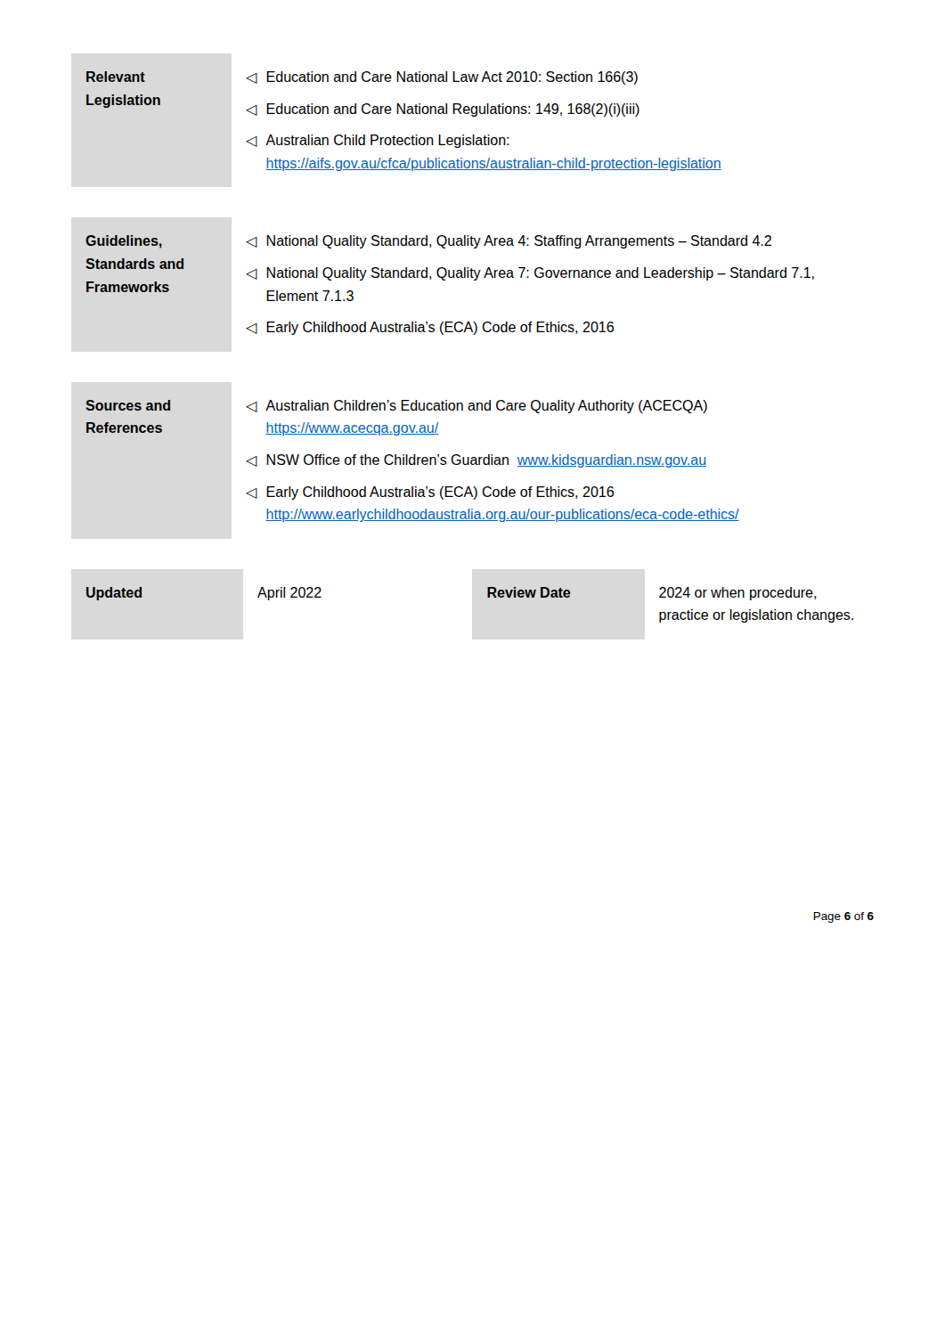| Relevant Legislation | Education and Care National Law Act 2010: Section 166(3) Education and Care National Regulations: 149, 168(2)(i)(iii) Australian Child Protection Legislation: https://aifs.gov.au/cfca/publications/australian-child-protection-legislation |
| Guidelines, Standards and Frameworks | National Quality Standard, Quality Area 4: Staffing Arrangements – Standard 4.2 National Quality Standard, Quality Area 7: Governance and Leadership – Standard 7.1, Element 7.1.3 Early Childhood Australia’s (ECA) Code of Ethics, 2016 |
| Sources and References | Australian Children’s Education and Care Quality Authority (ACECQA) https://www.acecqa.gov.au/ NSW Office of the Children’s Guardian www.kidsguardian.nsw.gov.au Early Childhood Australia’s (ECA) Code of Ethics, 2016 http://www.earlychildhoodaustralia.org.au/our-publications/eca-code-ethics/ |
| Updated | April 2022 | Review Date | 2024 or when procedure, practice or legislation changes. |
Page 6 of 6